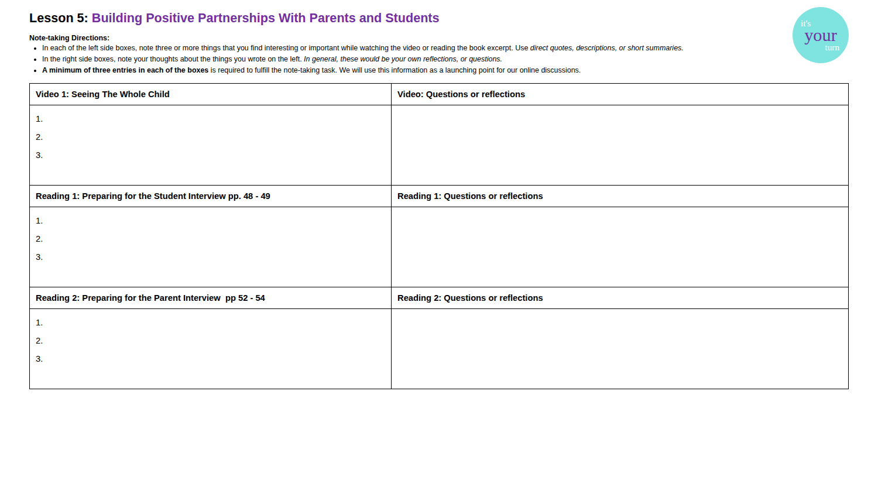it's your turn
Lesson 5: Building Positive Partnerships With Parents and Students
Note-taking Directions:
In each of the left side boxes, note three or more things that you find interesting or important while watching the video or reading the book excerpt. Use direct quotes, descriptions, or short summaries.
In the right side boxes, note your thoughts about the things you wrote on the left. In general, these would be your own reflections, or questions.
A minimum of three entries in each of the boxes is required to fulfill the note-taking task. We will use this information as a launching point for our online discussions.
| Video 1: Seeing The Whole Child | Video: Questions or reflections |
| 1. 2. 3. | |
| Reading 1: Preparing for the Student Interview pp. 48 - 49 | Reading 1: Questions or reflections |
| 1. 2. 3. | |
| Reading 2: Preparing for the Parent Interview pp 52 - 54 | Reading 2: Questions or reflections |
| 1. 2. 3. | |